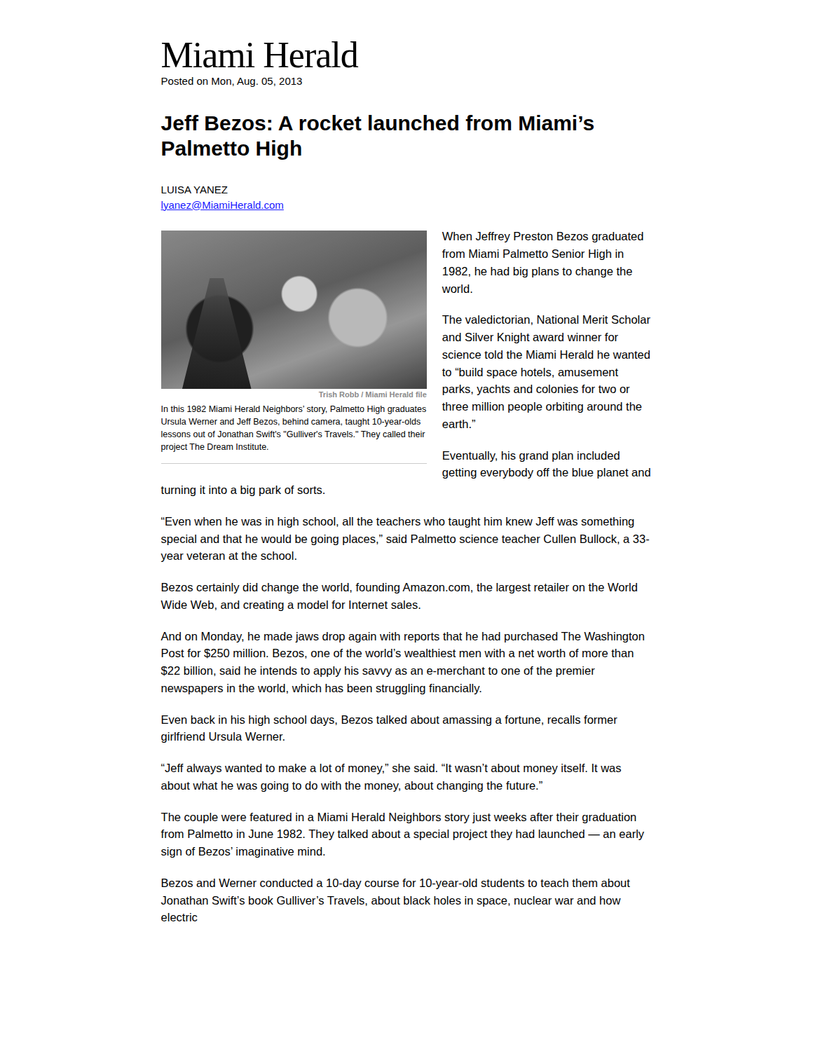Miami Herald
Posted on Mon, Aug. 05, 2013
Jeff Bezos: A rocket launched from Miami’s Palmetto High
LUISA YANEZ
lyanez@MiamiHerald.com
Trish Robb / Miami Herald file
In this 1982 Miami Herald Neighbors’ story, Palmetto High graduates Ursula Werner and Jeff Bezos, behind camera, taught 10-year-olds lessons out of Jonathan Swift's "Gulliver's Travels." They called their project The Dream Institute.
When Jeffrey Preston Bezos graduated from Miami Palmetto Senior High in 1982, he had big plans to change the world.
The valedictorian, National Merit Scholar and Silver Knight award winner for science told the Miami Herald he wanted to “build space hotels, amusement parks, yachts and colonies for two or three million people orbiting around the earth.”
Eventually, his grand plan included getting everybody off the blue planet and turning it into a big park of sorts.
“Even when he was in high school, all the teachers who taught him knew Jeff was something special and that he would be going places,” said Palmetto science teacher Cullen Bullock, a 33-year veteran at the school.
Bezos certainly did change the world, founding Amazon.com, the largest retailer on the World Wide Web, and creating a model for Internet sales.
And on Monday, he made jaws drop again with reports that he had purchased The Washington Post for $250 million. Bezos, one of the world’s wealthiest men with a net worth of more than $22 billion, said he intends to apply his savvy as an e-merchant to one of the premier newspapers in the world, which has been struggling financially.
Even back in his high school days, Bezos talked about amassing a fortune, recalls former girlfriend Ursula Werner.
“Jeff always wanted to make a lot of money,” she said. “It wasn’t about money itself. It was about what he was going to do with the money, about changing the future.”
The couple were featured in a Miami Herald Neighbors story just weeks after their graduation from Palmetto in June 1982. They talked about a special project they had launched — an early sign of Bezos’ imaginative mind.
Bezos and Werner conducted a 10-day course for 10-year-old students to teach them about Jonathan Swift’s book Gulliver’s Travels, about black holes in space, nuclear war and how electric